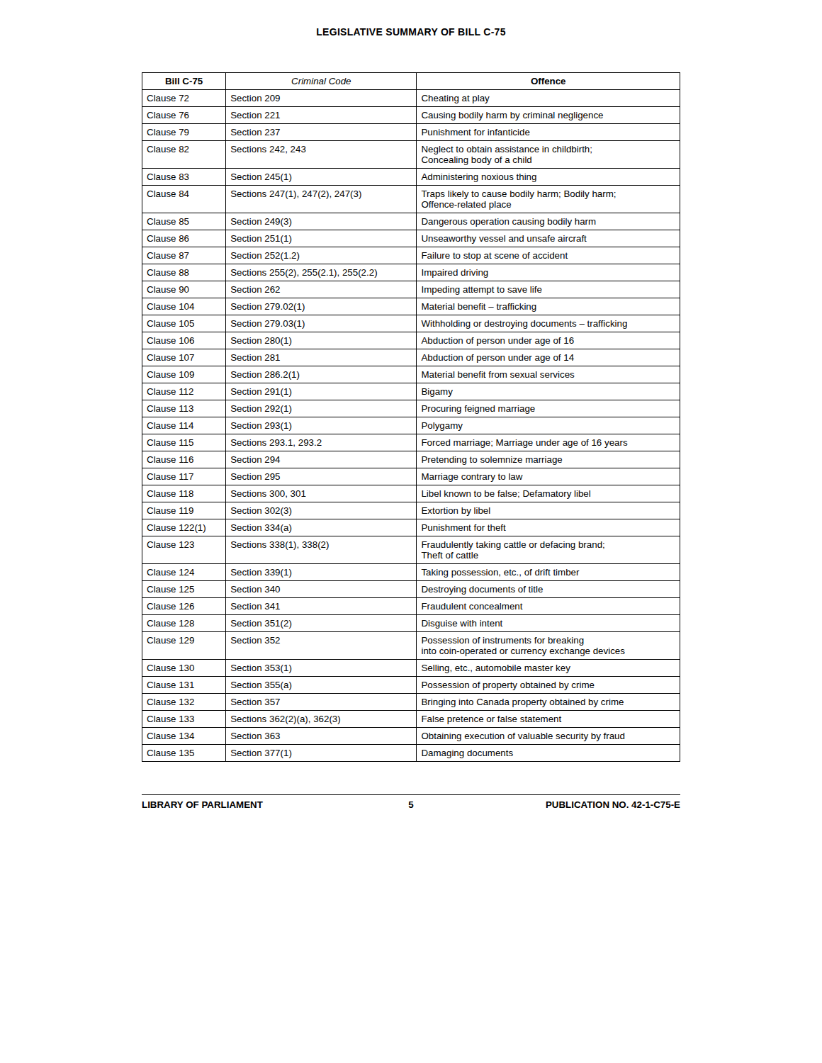LEGISLATIVE SUMMARY OF BILL C-75
Offences in Bill C-75 and corresponding Criminal Code sections
| Bill C-75 | Criminal Code | Offence |
| --- | --- | --- |
| Clause 72 | Section 209 | Cheating at play |
| Clause 76 | Section 221 | Causing bodily harm by criminal negligence |
| Clause 79 | Section 237 | Punishment for infanticide |
| Clause 82 | Sections 242, 243 | Neglect to obtain assistance in childbirth; Concealing body of a child |
| Clause 83 | Section 245(1) | Administering noxious thing |
| Clause 84 | Sections 247(1), 247(2), 247(3) | Traps likely to cause bodily harm; Bodily harm; Offence-related place |
| Clause 85 | Section 249(3) | Dangerous operation causing bodily harm |
| Clause 86 | Section 251(1) | Unseaworthy vessel and unsafe aircraft |
| Clause 87 | Section 252(1.2) | Failure to stop at scene of accident |
| Clause 88 | Sections 255(2), 255(2.1), 255(2.2) | Impaired driving |
| Clause 90 | Section 262 | Impeding attempt to save life |
| Clause 104 | Section 279.02(1) | Material benefit – trafficking |
| Clause 105 | Section 279.03(1) | Withholding or destroying documents – trafficking |
| Clause 106 | Section 280(1) | Abduction of person under age of 16 |
| Clause 107 | Section 281 | Abduction of person under age of 14 |
| Clause 109 | Section 286.2(1) | Material benefit from sexual services |
| Clause 112 | Section 291(1) | Bigamy |
| Clause 113 | Section 292(1) | Procuring feigned marriage |
| Clause 114 | Section 293(1) | Polygamy |
| Clause 115 | Sections 293.1, 293.2 | Forced marriage; Marriage under age of 16 years |
| Clause 116 | Section 294 | Pretending to solemnize marriage |
| Clause 117 | Section 295 | Marriage contrary to law |
| Clause 118 | Sections 300, 301 | Libel known to be false; Defamatory libel |
| Clause 119 | Section 302(3) | Extortion by libel |
| Clause 122(1) | Section 334(a) | Punishment for theft |
| Clause 123 | Sections 338(1), 338(2) | Fraudulently taking cattle or defacing brand; Theft of cattle |
| Clause 124 | Section 339(1) | Taking possession, etc., of drift timber |
| Clause 125 | Section 340 | Destroying documents of title |
| Clause 126 | Section 341 | Fraudulent concealment |
| Clause 128 | Section 351(2) | Disguise with intent |
| Clause 129 | Section 352 | Possession of instruments for breaking into coin-operated or currency exchange devices |
| Clause 130 | Section 353(1) | Selling, etc., automobile master key |
| Clause 131 | Section 355(a) | Possession of property obtained by crime |
| Clause 132 | Section 357 | Bringing into Canada property obtained by crime |
| Clause 133 | Sections 362(2)(a), 362(3) | False pretence or false statement |
| Clause 134 | Section 363 | Obtaining execution of valuable security by fraud |
| Clause 135 | Section 377(1) | Damaging documents |
LIBRARY OF PARLIAMENT
5
PUBLICATION NO. 42-1-C75-E